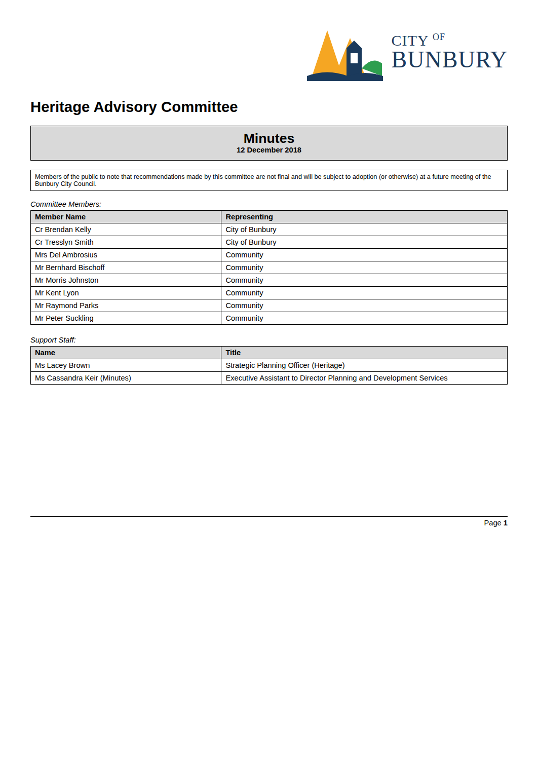CITY OF
BUNBURY
Heritage Advisory Committee
Minutes
12 December 2018
Members of the public to note that recommendations made by this committee are not final and will be subject to adoption (or otherwise) at a future meeting of the Bunbury City Council.
Committee Members:
| Member Name | Representing |
| --- | --- |
| Cr Brendan Kelly | City of Bunbury |
| Cr Tresslyn Smith | City of Bunbury |
| Mrs Del Ambrosius | Community |
| Mr Bernhard Bischoff | Community |
| Mr Morris Johnston | Community |
| Mr Kent Lyon | Community |
| Mr Raymond Parks | Community |
| Mr Peter Suckling | Community |
Support Staff:
| Name | Title |
| --- | --- |
| Ms Lacey Brown | Strategic Planning Officer (Heritage) |
| Ms Cassandra Keir (Minutes) | Executive Assistant to Director Planning and Development Services |
Page 1